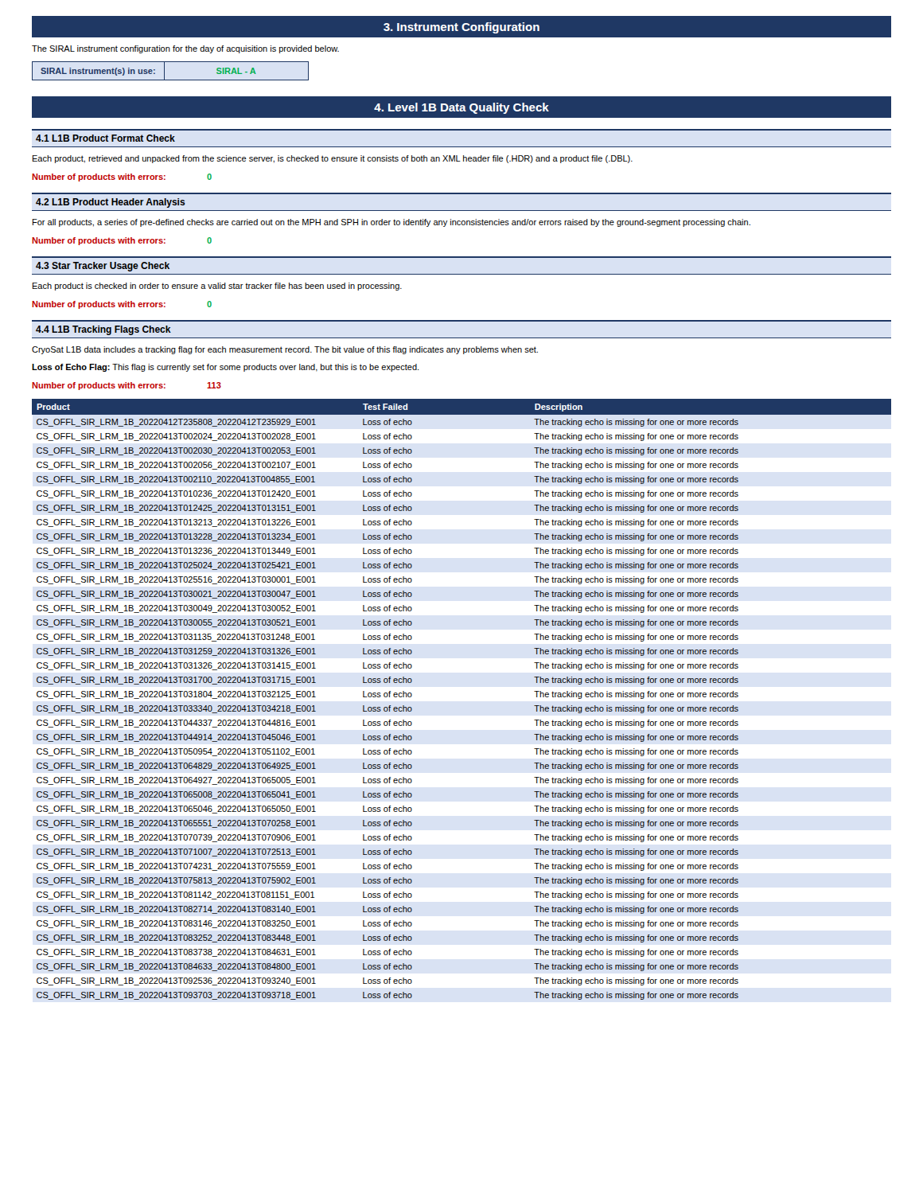3. Instrument Configuration
The SIRAL instrument configuration for the day of acquisition is provided below.
| SIRAL instrument(s) in use: | SIRAL - A |
4. Level 1B Data Quality Check
4.1 L1B Product Format Check
Each product, retrieved and unpacked from the science server, is checked to ensure it consists of both an XML header file (.HDR) and a product file (.DBL).
Number of products with errors: 0
4.2 L1B Product Header Analysis
For all products, a series of pre-defined checks are carried out on the MPH and SPH in order to identify any inconsistencies and/or errors raised by the ground-segment processing chain.
Number of products with errors: 0
4.3 Star Tracker Usage Check
Each product is checked in order to ensure a valid star tracker file has been used in processing.
Number of products with errors: 0
4.4 L1B Tracking Flags Check
CryoSat L1B data includes a tracking flag for each measurement record. The bit value of this flag indicates any problems when set.
Loss of Echo Flag: This flag is currently set for some products over land, but this is to be expected.
Number of products with errors: 113
| Product | Test Failed | Description |
| --- | --- | --- |
| CS_OFFL_SIR_LRM_1B_20220412T235808_20220412T235929_E001 | Loss of echo | The tracking echo is missing for one or more records |
| CS_OFFL_SIR_LRM_1B_20220413T002024_20220413T002028_E001 | Loss of echo | The tracking echo is missing for one or more records |
| CS_OFFL_SIR_LRM_1B_20220413T002030_20220413T002053_E001 | Loss of echo | The tracking echo is missing for one or more records |
| CS_OFFL_SIR_LRM_1B_20220413T002056_20220413T002107_E001 | Loss of echo | The tracking echo is missing for one or more records |
| CS_OFFL_SIR_LRM_1B_20220413T002110_20220413T004855_E001 | Loss of echo | The tracking echo is missing for one or more records |
| CS_OFFL_SIR_LRM_1B_20220413T010236_20220413T012420_E001 | Loss of echo | The tracking echo is missing for one or more records |
| CS_OFFL_SIR_LRM_1B_20220413T012425_20220413T013151_E001 | Loss of echo | The tracking echo is missing for one or more records |
| CS_OFFL_SIR_LRM_1B_20220413T013213_20220413T013226_E001 | Loss of echo | The tracking echo is missing for one or more records |
| CS_OFFL_SIR_LRM_1B_20220413T013228_20220413T013234_E001 | Loss of echo | The tracking echo is missing for one or more records |
| CS_OFFL_SIR_LRM_1B_20220413T013236_20220413T013449_E001 | Loss of echo | The tracking echo is missing for one or more records |
| CS_OFFL_SIR_LRM_1B_20220413T025024_20220413T025421_E001 | Loss of echo | The tracking echo is missing for one or more records |
| CS_OFFL_SIR_LRM_1B_20220413T025516_20220413T030001_E001 | Loss of echo | The tracking echo is missing for one or more records |
| CS_OFFL_SIR_LRM_1B_20220413T030021_20220413T030047_E001 | Loss of echo | The tracking echo is missing for one or more records |
| CS_OFFL_SIR_LRM_1B_20220413T030049_20220413T030052_E001 | Loss of echo | The tracking echo is missing for one or more records |
| CS_OFFL_SIR_LRM_1B_20220413T030055_20220413T030521_E001 | Loss of echo | The tracking echo is missing for one or more records |
| CS_OFFL_SIR_LRM_1B_20220413T031135_20220413T031248_E001 | Loss of echo | The tracking echo is missing for one or more records |
| CS_OFFL_SIR_LRM_1B_20220413T031259_20220413T031326_E001 | Loss of echo | The tracking echo is missing for one or more records |
| CS_OFFL_SIR_LRM_1B_20220413T031326_20220413T031415_E001 | Loss of echo | The tracking echo is missing for one or more records |
| CS_OFFL_SIR_LRM_1B_20220413T031700_20220413T031715_E001 | Loss of echo | The tracking echo is missing for one or more records |
| CS_OFFL_SIR_LRM_1B_20220413T031804_20220413T032125_E001 | Loss of echo | The tracking echo is missing for one or more records |
| CS_OFFL_SIR_LRM_1B_20220413T033340_20220413T034218_E001 | Loss of echo | The tracking echo is missing for one or more records |
| CS_OFFL_SIR_LRM_1B_20220413T044337_20220413T044816_E001 | Loss of echo | The tracking echo is missing for one or more records |
| CS_OFFL_SIR_LRM_1B_20220413T044914_20220413T045046_E001 | Loss of echo | The tracking echo is missing for one or more records |
| CS_OFFL_SIR_LRM_1B_20220413T050954_20220413T051102_E001 | Loss of echo | The tracking echo is missing for one or more records |
| CS_OFFL_SIR_LRM_1B_20220413T064829_20220413T064925_E001 | Loss of echo | The tracking echo is missing for one or more records |
| CS_OFFL_SIR_LRM_1B_20220413T064927_20220413T065005_E001 | Loss of echo | The tracking echo is missing for one or more records |
| CS_OFFL_SIR_LRM_1B_20220413T065008_20220413T065041_E001 | Loss of echo | The tracking echo is missing for one or more records |
| CS_OFFL_SIR_LRM_1B_20220413T065046_20220413T065050_E001 | Loss of echo | The tracking echo is missing for one or more records |
| CS_OFFL_SIR_LRM_1B_20220413T065551_20220413T070258_E001 | Loss of echo | The tracking echo is missing for one or more records |
| CS_OFFL_SIR_LRM_1B_20220413T070739_20220413T070906_E001 | Loss of echo | The tracking echo is missing for one or more records |
| CS_OFFL_SIR_LRM_1B_20220413T071007_20220413T072513_E001 | Loss of echo | The tracking echo is missing for one or more records |
| CS_OFFL_SIR_LRM_1B_20220413T074231_20220413T075559_E001 | Loss of echo | The tracking echo is missing for one or more records |
| CS_OFFL_SIR_LRM_1B_20220413T075813_20220413T075902_E001 | Loss of echo | The tracking echo is missing for one or more records |
| CS_OFFL_SIR_LRM_1B_20220413T081142_20220413T081151_E001 | Loss of echo | The tracking echo is missing for one or more records |
| CS_OFFL_SIR_LRM_1B_20220413T082714_20220413T083140_E001 | Loss of echo | The tracking echo is missing for one or more records |
| CS_OFFL_SIR_LRM_1B_20220413T083146_20220413T083250_E001 | Loss of echo | The tracking echo is missing for one or more records |
| CS_OFFL_SIR_LRM_1B_20220413T083252_20220413T083448_E001 | Loss of echo | The tracking echo is missing for one or more records |
| CS_OFFL_SIR_LRM_1B_20220413T083738_20220413T084631_E001 | Loss of echo | The tracking echo is missing for one or more records |
| CS_OFFL_SIR_LRM_1B_20220413T084633_20220413T084800_E001 | Loss of echo | The tracking echo is missing for one or more records |
| CS_OFFL_SIR_LRM_1B_20220413T092536_20220413T093240_E001 | Loss of echo | The tracking echo is missing for one or more records |
| CS_OFFL_SIR_LRM_1B_20220413T093703_20220413T093718_E001 | Loss of echo | The tracking echo is missing for one or more records |